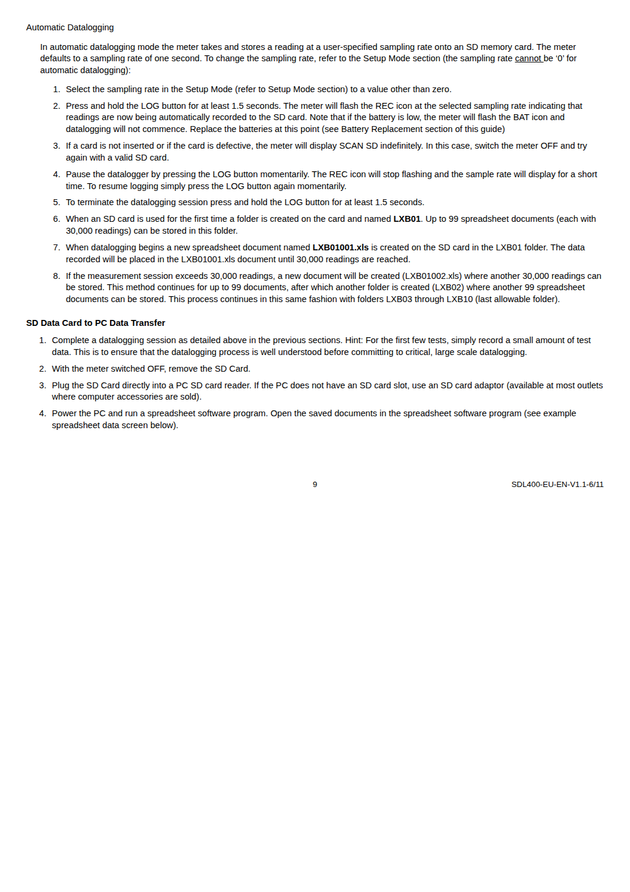Automatic Datalogging
In automatic datalogging mode the meter takes and stores a reading at a user-specified sampling rate onto an SD memory card. The meter defaults to a sampling rate of one second. To change the sampling rate, refer to the Setup Mode section (the sampling rate cannot be ‘0’ for automatic datalogging):
Select the sampling rate in the Setup Mode (refer to Setup Mode section) to a value other than zero.
Press and hold the LOG button for at least 1.5 seconds. The meter will flash the REC icon at the selected sampling rate indicating that readings are now being automatically recorded to the SD card. Note that if the battery is low, the meter will flash the BAT icon and datalogging will not commence. Replace the batteries at this point (see Battery Replacement section of this guide)
If a card is not inserted or if the card is defective, the meter will display SCAN SD indefinitely. In this case, switch the meter OFF and try again with a valid SD card.
Pause the datalogger by pressing the LOG button momentarily. The REC icon will stop flashing and the sample rate will display for a short time. To resume logging simply press the LOG button again momentarily.
To terminate the datalogging session press and hold the LOG button for at least 1.5 seconds.
When an SD card is used for the first time a folder is created on the card and named LXB01. Up to 99 spreadsheet documents (each with 30,000 readings) can be stored in this folder.
When datalogging begins a new spreadsheet document named LXB01001.xls is created on the SD card in the LXB01 folder. The data recorded will be placed in the LXB01001.xls document until 30,000 readings are reached.
If the measurement session exceeds 30,000 readings, a new document will be created (LXB01002.xls) where another 30,000 readings can be stored. This method continues for up to 99 documents, after which another folder is created (LXB02) where another 99 spreadsheet documents can be stored. This process continues in this same fashion with folders LXB03 through LXB10 (last allowable folder).
SD Data Card to PC Data Transfer
Complete a datalogging session as detailed above in the previous sections. Hint: For the first few tests, simply record a small amount of test data. This is to ensure that the datalogging process is well understood before committing to critical, large scale datalogging.
With the meter switched OFF, remove the SD Card.
Plug the SD Card directly into a PC SD card reader. If the PC does not have an SD card slot, use an SD card adaptor (available at most outlets where computer accessories are sold).
Power the PC and run a spreadsheet software program. Open the saved documents in the spreadsheet software program (see example spreadsheet data screen below).
9 SDL400-EU-EN-V1.1-6/11